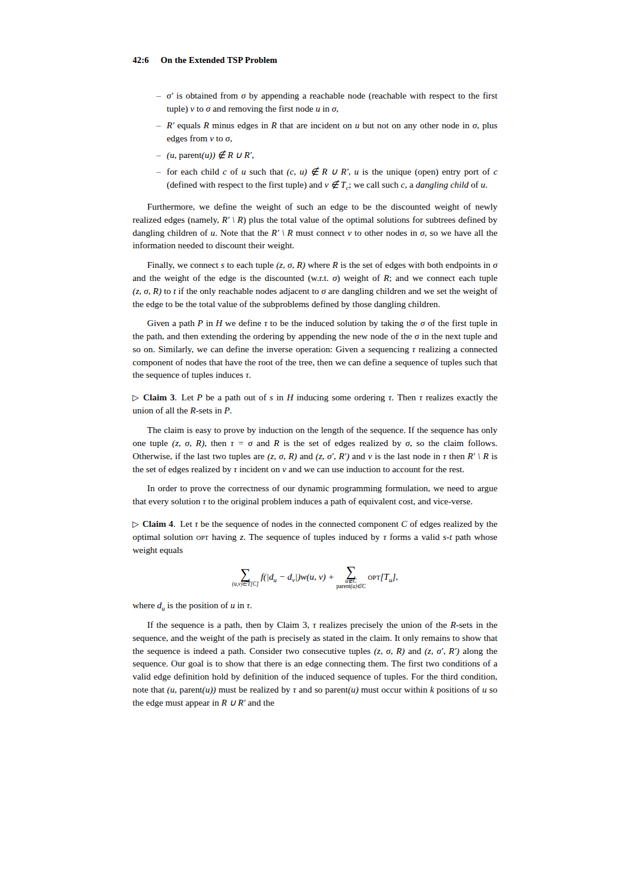42:6 On the Extended TSP Problem
σ′ is obtained from σ by appending a reachable node (reachable with respect to the first tuple) v to σ and removing the first node u in σ,
R′ equals R minus edges in R that are incident on u but not on any other node in σ, plus edges from v to σ,
(u, parent(u)) ∉ R ∪ R′,
for each child c of u such that (c, u) ∉ R ∪ R′, u is the unique (open) entry port of c (defined with respect to the first tuple) and v ∉ Tc; we call such c, a dangling child of u.
Furthermore, we define the weight of such an edge to be the discounted weight of newly realized edges (namely, R′ \ R) plus the total value of the optimal solutions for subtrees defined by dangling children of u. Note that the R′ \ R must connect v to other nodes in σ, so we have all the information needed to discount their weight.
Finally, we connect s to each tuple (z, σ, R) where R is the set of edges with both endpoints in σ and the weight of the edge is the discounted (w.r.t. σ) weight of R; and we connect each tuple (z, σ, R) to t if the only reachable nodes adjacent to σ are dangling children and we set the weight of the edge to be the total value of the subproblems defined by those dangling children.
Given a path P in H we define τ to be the induced solution by taking the σ of the first tuple in the path, and then extending the ordering by appending the new node of the σ in the next tuple and so on. Similarly, we can define the inverse operation: Given a sequencing τ realizing a connected component of nodes that have the root of the tree, then we can define a sequence of tuples such that the sequence of tuples induces τ.
▷Claim 3. Let P be a path out of s in H inducing some ordering τ. Then τ realizes exactly the union of all the R-sets in P.
The claim is easy to prove by induction on the length of the sequence. If the sequence has only one tuple (z, σ, R), then τ = σ and R is the set of edges realized by σ, so the claim follows. Otherwise, if the last two tuples are (z, σ, R) and (z, σ′, R′) and v is the last node in τ then R′ \ R is the set of edges realized by τ incident on v and we can use induction to account for the rest.
In order to prove the correctness of our dynamic programming formulation, we need to argue that every solution τ to the original problem induces a path of equivalent cost, and vice-verse.
▷Claim 4. Let τ be the sequence of nodes in the connected component C of edges realized by the optimal solution opt having z. The sequence of tuples induced by τ forms a valid s-t path whose weight equals
∑(u,v)∈T[C] f(|du − dv|)w(u, v) + ∑u∉C
parent(u)∈C opt[Tu],
where du is the position of u in τ.
If the sequence is a path, then by Claim 3, τ realizes precisely the union of the R-sets in the sequence, and the weight of the path is precisely as stated in the claim. It only remains to show that the sequence is indeed a path. Consider two consecutive tuples (z, σ, R) and (z, σ′, R′) along the sequence. Our goal is to show that there is an edge connecting them. The first two conditions of a valid edge definition hold by definition of the induced sequence of tuples. For the third condition, note that (u, parent(u)) must be realized by τ and so parent(u) must occur within k positions of u so the edge must appear in R ∪ R′ and the